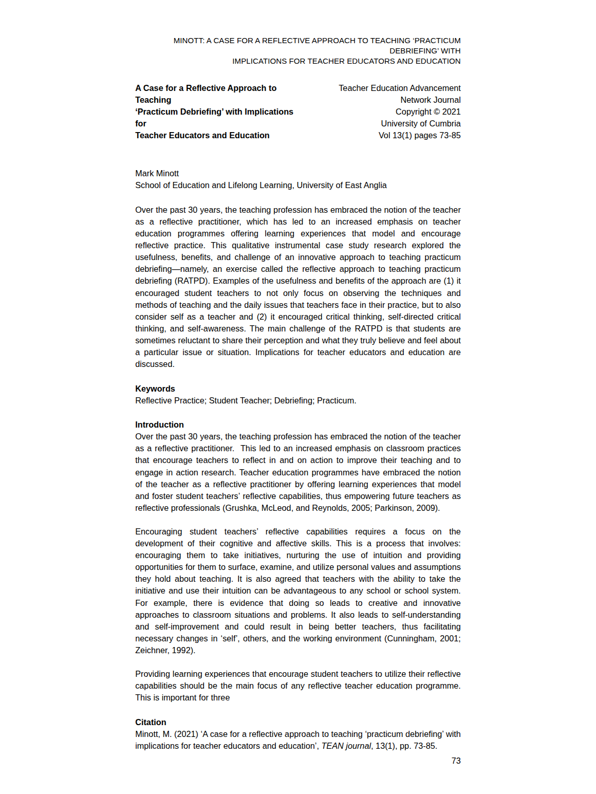MINOTT: A CASE FOR A REFLECTIVE APPROACH TO TEACHING ‘PRACTICUM DEBRIEFING’ WITH
IMPLICATIONS FOR TEACHER EDUCATORS AND EDUCATION
A Case for a Reflective Approach to Teaching
‘Practicum Debriefing’ with Implications for
Teacher Educators and Education
Teacher Education Advancement
Network Journal
Copyright © 2021
University of Cumbria
Vol 13(1) pages 73-85
Mark Minott School of Education and Lifelong Learning, University of East Anglia
Over the past 30 years, the teaching profession has embraced the notion of the teacher as a reflective practitioner, which has led to an increased emphasis on teacher education programmes offering learning experiences that model and encourage reflective practice. This qualitative instrumental case study research explored the usefulness, benefits, and challenge of an innovative approach to teaching practicum debriefing—namely, an exercise called the reflective approach to teaching practicum debriefing (RATPD). Examples of the usefulness and benefits of the approach are (1) it encouraged student teachers to not only focus on observing the techniques and methods of teaching and the daily issues that teachers face in their practice, but to also consider self as a teacher and (2) it encouraged critical thinking, self-directed critical thinking, and self-awareness. The main challenge of the RATPD is that students are sometimes reluctant to share their perception and what they truly believe and feel about a particular issue or situation. Implications for teacher educators and education are discussed.
Keywords
Reflective Practice; Student Teacher; Debriefing; Practicum.
Introduction
Over the past 30 years, the teaching profession has embraced the notion of the teacher as a reflective practitioner. This led to an increased emphasis on classroom practices that encourage teachers to reflect in and on action to improve their teaching and to engage in action research. Teacher education programmes have embraced the notion of the teacher as a reflective practitioner by offering learning experiences that model and foster student teachers’ reflective capabilities, thus empowering future teachers as reflective professionals (Grushka, McLeod, and Reynolds, 2005; Parkinson, 2009).
Encouraging student teachers’ reflective capabilities requires a focus on the development of their cognitive and affective skills. This is a process that involves: encouraging them to take initiatives, nurturing the use of intuition and providing opportunities for them to surface, examine, and utilize personal values and assumptions they hold about teaching. It is also agreed that teachers with the ability to take the initiative and use their intuition can be advantageous to any school or school system. For example, there is evidence that doing so leads to creative and innovative approaches to classroom situations and problems. It also leads to self-understanding and self-improvement and could result in being better teachers, thus facilitating necessary changes in ‘self’, others, and the working environment (Cunningham, 2001; Zeichner, 1992).
Providing learning experiences that encourage student teachers to utilize their reflective capabilities should be the main focus of any reflective teacher education programme. This is important for three
Citation
Minott, M. (2021) ‘A case for a reflective approach to teaching ‘practicum debriefing’ with implications for teacher educators and education’, TEAN journal, 13(1), pp. 73-85.
73